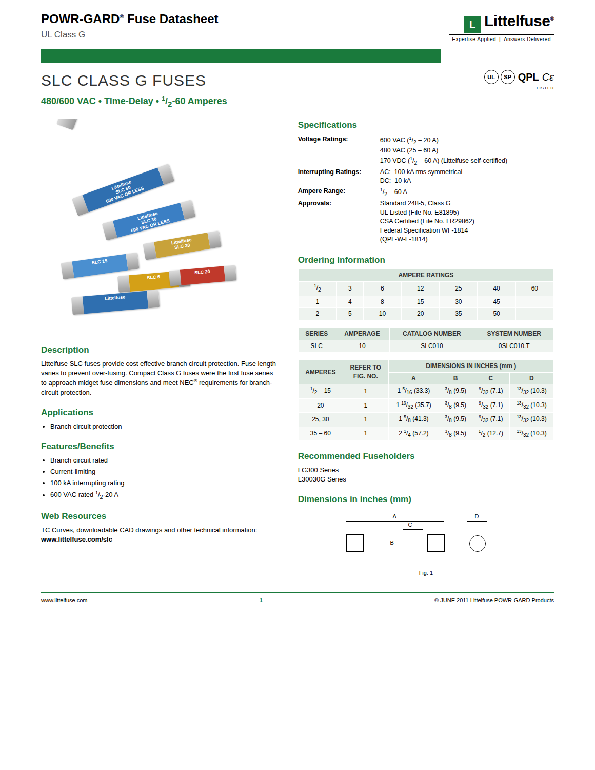POWR-GARD® Fuse Datasheet
UL Class G
LLittelfuse®
Expertise Applied|Answers Delivered
SLC CLASS G FUSES
480/600 VAC • Time-Delay • 1/2-60 Amperes
UL SP QPL Cε LISTED
60
Littelfuse
SLC 60
600 VAC OR LESS
Littelfuse
SLC 30
600 VAC OR LESS
Littelfuse
SLC 20
SLC 15
SLC 6
SLC 20
Littelfuse
Description
Littelfuse SLC fuses provide cost effective branch circuit protection. Fuse length varies to prevent over-fusing. Compact Class G fuses were the first fuse series to approach midget fuse dimensions and meet NEC® requirements for branch-circuit protection.
Applications
Branch circuit protection
Features/Benefits
Branch circuit rated
Current-limiting
100 kA interrupting rating
600 VAC rated 1/2-20 A
Web Resources
TC Curves, downloadable CAD drawings and other technical information: www.littelfuse.com/slc
Specifications
| Voltage Ratings: | 600 VAC ( 1 / 2 – 20 A) 480 VAC (25 – 60 A) 170 VDC ( 1 / 2 – 60 A) (Littelfuse self-certified) |
| Interrupting Ratings: | AC: 100 kA rms symmetrical DC: 10 kA |
| Ampere Range: | 1 / 2 – 60 A |
| Approvals: | Standard 248-5, Class G UL Listed (File No. E81895) CSA Certified (File No. LR29862) Federal Specification WF-1814 (QPL-W-F-1814) |
Ordering Information
| AMPERE RATINGS |
| --- |
| 1 / 2 | 3 | 6 | 12 | 25 | 40 | 60 |
| 1 | 4 | 8 | 15 | 30 | 45 | |
| 2 | 5 | 10 | 20 | 35 | 50 | |
| SERIES | AMPERAGE | CATALOG NUMBER | SYSTEM NUMBER |
| --- | --- | --- | --- |
| SLC | 10 | SLC010 | 0SLC010.T |
| AMPERES | REFER TO FIG. NO. | DIMENSIONS IN INCHES (mm ) |
| --- | --- | --- |
| A | B | C | D |
| 1 / 2 – 15 | 1 | 1 5 / 16 (33.3) | 3 / 8 (9.5) | 9 / 32 (7.1) | 13 / 32 (10.3) |
| 20 | 1 | 1 13 / 32 (35.7) | 3 / 8 (9.5) | 9 / 32 (7.1) | 13 / 32 (10.3) |
| 25, 30 | 1 | 1 5 / 8 (41.3) | 3 / 8 (9.5) | 9 / 32 (7.1) | 13 / 32 (10.3) |
| 35 – 60 | 1 | 2 1 / 4 (57.2) | 3 / 8 (9.5) | 1 / 2 (12.7) | 13 / 32 (10.3) |
Recommended Fuseholders
LG300 Series
L30030G Series
Dimensions in inches (mm)
A
C
D
B
Fig. 1
www.littelfuse.com
1
© JUNE 2011 Littelfuse POWR-GARD Products